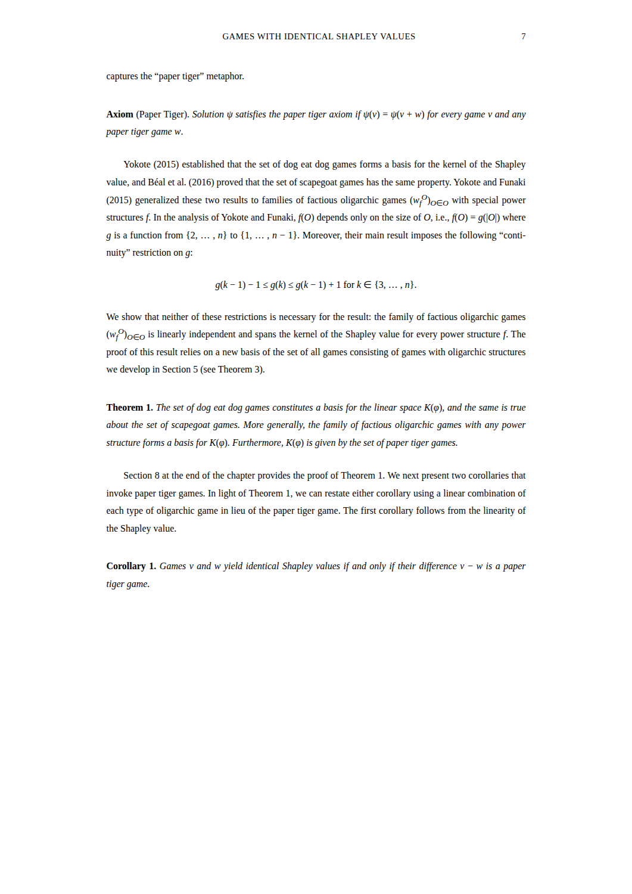GAMES WITH IDENTICAL SHAPLEY VALUES 7
captures the “paper tiger” metaphor.
Axiom (Paper Tiger). Solution ψ satisfies the paper tiger axiom if ψ(v) = ψ(v + w) for every game v and any paper tiger game w.
Yokote (2015) established that the set of dog eat dog games forms a basis for the kernel of the Shapley value, and Béal et al. (2016) proved that the set of scapegoat games has the same property. Yokote and Funaki (2015) generalized these two results to families of factious oligarchic games (wfO)O∈O with special power structures f. In the analysis of Yokote and Funaki, f(O) depends only on the size of O, i.e., f(O) = g(|O|) where g is a function from {2, … , n} to {1, … , n − 1}. Moreover, their main result imposes the following “continuity” restriction on g:
g(k − 1) − 1 ≤ g(k) ≤ g(k − 1) + 1 for k ∈ {3, … , n}.
We show that neither of these restrictions is necessary for the result: the family of factious oligarchic games (wfO)O∈O is linearly independent and spans the kernel of the Shapley value for every power structure f. The proof of this result relies on a new basis of the set of all games consisting of games with oligarchic structures we develop in Section 5 (see Theorem 3).
Theorem 1. The set of dog eat dog games constitutes a basis for the linear space K(φ), and the same is true about the set of scapegoat games. More generally, the family of factious oligarchic games with any power structure forms a basis for K(φ). Furthermore, K(φ) is given by the set of paper tiger games.
Section 8 at the end of the chapter provides the proof of Theorem 1. We next present two corollaries that invoke paper tiger games. In light of Theorem 1, we can restate either corollary using a linear combination of each type of oligarchic game in lieu of the paper tiger game. The first corollary follows from the linearity of the Shapley value.
Corollary 1. Games v and w yield identical Shapley values if and only if their difference v − w is a paper tiger game.